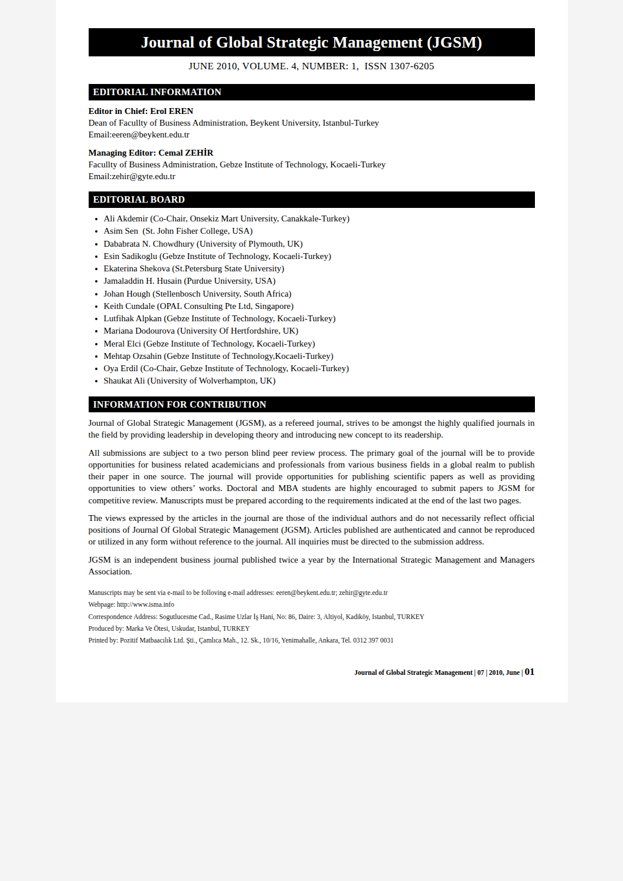Journal of Global Strategic Management (JGSM)
JUNE 2010, VOLUME. 4, NUMBER: 1, ISSN 1307-6205
EDITORIAL INFORMATION
Editor in Chief: Erol EREN Dean of Facullty of Business Administration, Beykent University, Istanbul-Turkey Email:eeren@beykent.edu.tr
Managing Editor: Cemal ZEHİR Facullty of Business Administration, Gebze Institute of Technology, Kocaeli-Turkey Email:zehir@gyte.edu.tr
EDITORIAL BOARD
Ali Akdemir (Co-Chair, Onsekiz Mart University, Canakkale-Turkey)
Asim Sen (St. John Fisher College, USA)
Dababrata N. Chowdhury (University of Plymouth, UK)
Esin Sadikoglu (Gebze Institute of Technology, Kocaeli-Turkey)
Ekaterina Shekova (St.Petersburg State University)
Jamaladdin H. Husain (Purdue University, USA)
Johan Hough (Stellenbosch University, South Africa)
Keith Cundale (OPAL Consulting Pte Ltd, Singapore)
Lutfihak Alpkan (Gebze Institute of Technology, Kocaeli-Turkey)
Mariana Dodourova (University Of Hertfordshire, UK)
Meral Elci (Gebze Institute of Technology, Kocaeli-Turkey)
Mehtap Ozsahin (Gebze Institute of Technology,Kocaeli-Turkey)
Oya Erdil (Co-Chair, Gebze Institute of Technology, Kocaeli-Turkey)
Shaukat Ali (University of Wolverhampton, UK)
INFORMATION FOR CONTRIBUTION
Journal of Global Strategic Management (JGSM), as a refereed journal, strives to be amongst the highly qualified journals in the field by providing leadership in developing theory and introducing new concept to its readership.
All submissions are subject to a two person blind peer review process. The primary goal of the journal will be to provide opportunities for business related academicians and professionals from various business fields in a global realm to publish their paper in one source. The journal will provide opportunities for publishing scientific papers as well as providing opportunities to view others’ works. Doctoral and MBA students are highly encouraged to submit papers to JGSM for competitive review. Manuscripts must be prepared according to the requirements indicated at the end of the last two pages.
The views expressed by the articles in the journal are those of the individual authors and do not necessarily reflect official positions of Journal Of Global Strategic Management (JGSM). Articles published are authenticated and cannot be reproduced or utilized in any form without reference to the journal. All inquiries must be directed to the submission address.
JGSM is an independent business journal published twice a year by the International Strategic Management and Managers Association.
Manuscripts may be sent via e-mail to be folloving e-mail addresses: eeren@beykent.edu.tr; zehir@gyte.edu.tr
Webpage: http://www.isma.info
Correspondence Address: Sogutlucesme Cad., Rasime Uzlar İş Hani, No: 86, Daire: 3, Altiyol, Kadiköy, Istanbul, TURKEY
Produced by: Marka Ve Ötesi, Uskudar, Istanbul, TURKEY
Printed by: Pozitif Matbaacılık Ltd. Şti., Çamlıca Mah., 12. Sk., 10/16, Yenimahalle, Ankara, Tel. 0312 397 0031
Journal of Global Strategic Management | 07 | 2010, June | 01